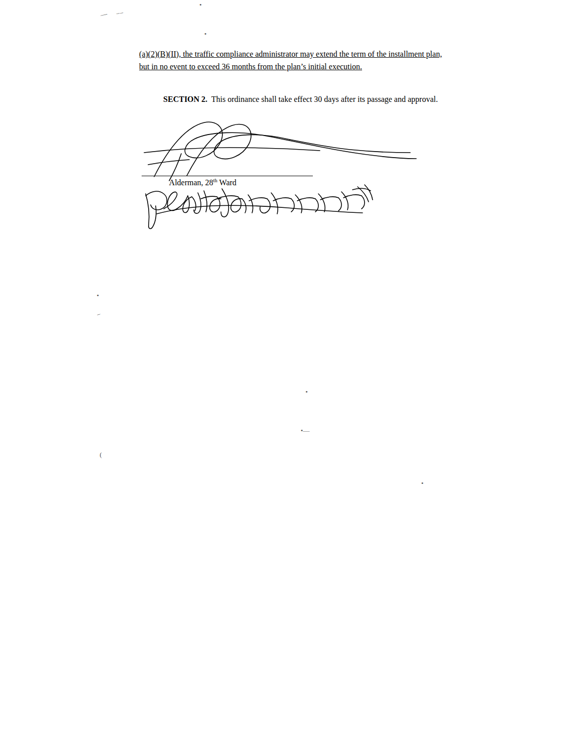— −− • • • − ( • • •—
(a)(2)(B)(II), the traffic compliance administrator may extend the term of the installment plan, but in no event to exceed 36 months from the plan’s initial execution.
SECTION 2. This ordinance shall take effect 30 days after its passage and approval.
Alderman, 28th Ward